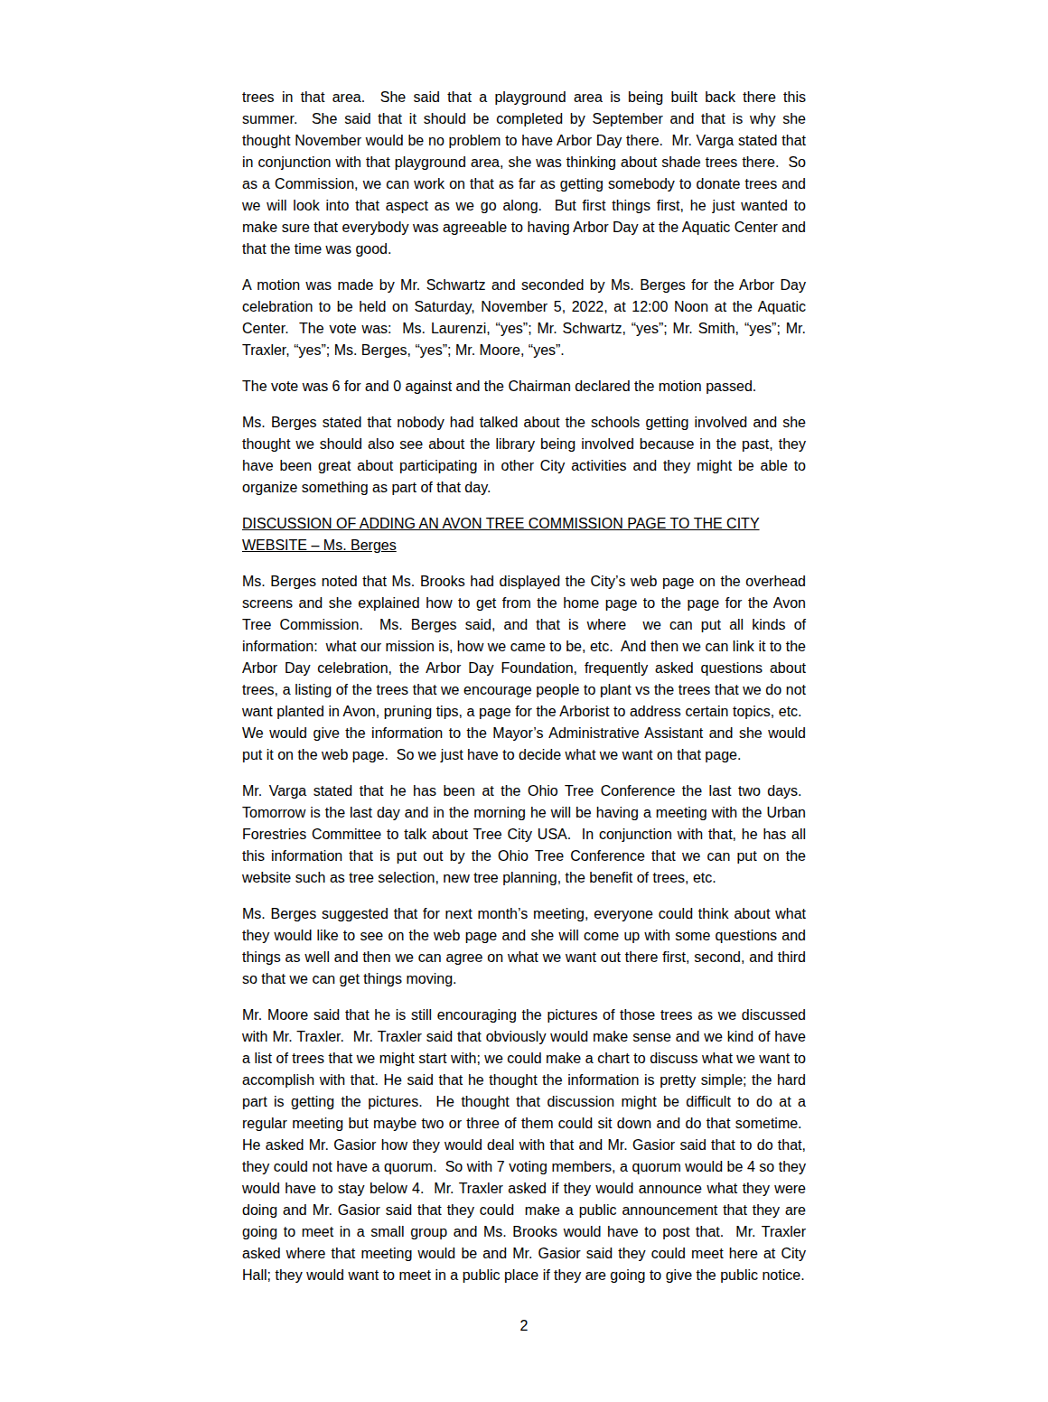trees in that area. She said that a playground area is being built back there this summer. She said that it should be completed by September and that is why she thought November would be no problem to have Arbor Day there. Mr. Varga stated that in conjunction with that playground area, she was thinking about shade trees there. So as a Commission, we can work on that as far as getting somebody to donate trees and we will look into that aspect as we go along. But first things first, he just wanted to make sure that everybody was agreeable to having Arbor Day at the Aquatic Center and that the time was good.
A motion was made by Mr. Schwartz and seconded by Ms. Berges for the Arbor Day celebration to be held on Saturday, November 5, 2022, at 12:00 Noon at the Aquatic Center. The vote was: Ms. Laurenzi, “yes”; Mr. Schwartz, “yes”; Mr. Smith, “yes”; Mr. Traxler, “yes”; Ms. Berges, “yes”; Mr. Moore, “yes”.
The vote was 6 for and 0 against and the Chairman declared the motion passed.
Ms. Berges stated that nobody had talked about the schools getting involved and she thought we should also see about the library being involved because in the past, they have been great about participating in other City activities and they might be able to organize something as part of that day.
DISCUSSION OF ADDING AN AVON TREE COMMISSION PAGE TO THE CITY WEBSITE – Ms. Berges
Ms. Berges noted that Ms. Brooks had displayed the City’s web page on the overhead screens and she explained how to get from the home page to the page for the Avon Tree Commission. Ms. Berges said, and that is where we can put all kinds of information: what our mission is, how we came to be, etc. And then we can link it to the Arbor Day celebration, the Arbor Day Foundation, frequently asked questions about trees, a listing of the trees that we encourage people to plant vs the trees that we do not want planted in Avon, pruning tips, a page for the Arborist to address certain topics, etc. We would give the information to the Mayor’s Administrative Assistant and she would put it on the web page. So we just have to decide what we want on that page.
Mr. Varga stated that he has been at the Ohio Tree Conference the last two days. Tomorrow is the last day and in the morning he will be having a meeting with the Urban Forestries Committee to talk about Tree City USA. In conjunction with that, he has all this information that is put out by the Ohio Tree Conference that we can put on the website such as tree selection, new tree planning, the benefit of trees, etc.
Ms. Berges suggested that for next month’s meeting, everyone could think about what they would like to see on the web page and she will come up with some questions and things as well and then we can agree on what we want out there first, second, and third so that we can get things moving.
Mr. Moore said that he is still encouraging the pictures of those trees as we discussed with Mr. Traxler. Mr. Traxler said that obviously would make sense and we kind of have a list of trees that we might start with; we could make a chart to discuss what we want to accomplish with that. He said that he thought the information is pretty simple; the hard part is getting the pictures. He thought that discussion might be difficult to do at a regular meeting but maybe two or three of them could sit down and do that sometime. He asked Mr. Gasior how they would deal with that and Mr. Gasior said that to do that, they could not have a quorum. So with 7 voting members, a quorum would be 4 so they would have to stay below 4. Mr. Traxler asked if they would announce what they were doing and Mr. Gasior said that they could make a public announcement that they are going to meet in a small group and Ms. Brooks would have to post that. Mr. Traxler asked where that meeting would be and Mr. Gasior said they could meet here at City Hall; they would want to meet in a public place if they are going to give the public notice.
2